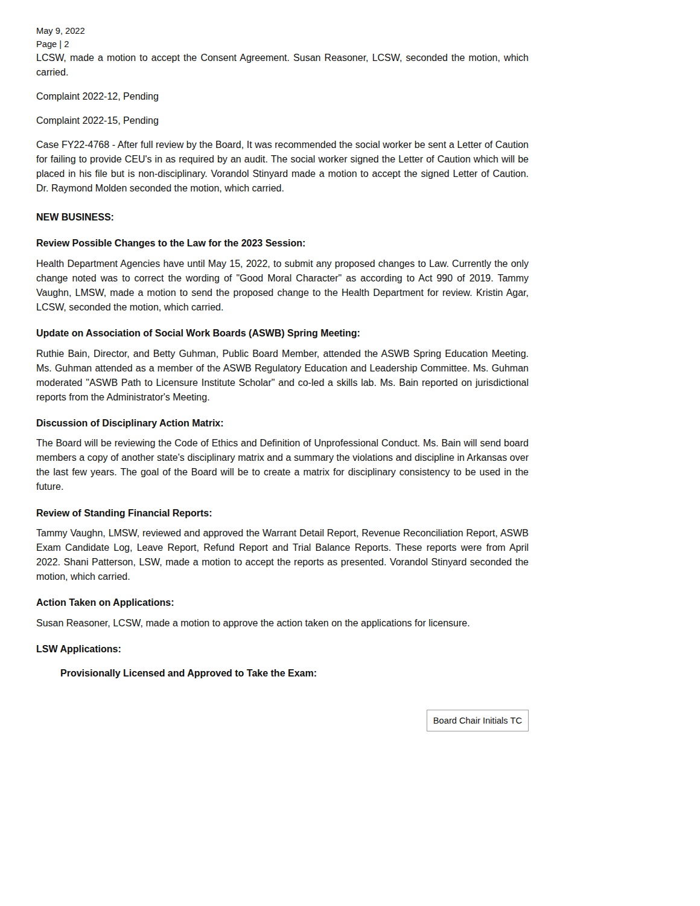May 9, 2022
Page | 2
LCSW, made a motion to accept the Consent Agreement. Susan Reasoner, LCSW, seconded the motion, which carried.
Complaint 2022-12, Pending
Complaint 2022-15, Pending
Case FY22-4768 - After full review by the Board, It was recommended the social worker be sent a Letter of Caution for failing to provide CEU's in as required by an audit. The social worker signed the Letter of Caution which will be placed in his file but is non-disciplinary. Vorandol Stinyard made a motion to accept the signed Letter of Caution. Dr. Raymond Molden seconded the motion, which carried.
NEW BUSINESS:
Review Possible Changes to the Law for the 2023 Session:
Health Department Agencies have until May 15, 2022, to submit any proposed changes to Law. Currently the only change noted was to correct the wording of "Good Moral Character" as according to Act 990 of 2019. Tammy Vaughn, LMSW, made a motion to send the proposed change to the Health Department for review. Kristin Agar, LCSW, seconded the motion, which carried.
Update on Association of Social Work Boards (ASWB) Spring Meeting:
Ruthie Bain, Director, and Betty Guhman, Public Board Member, attended the ASWB Spring Education Meeting. Ms. Guhman attended as a member of the ASWB Regulatory Education and Leadership Committee. Ms. Guhman moderated "ASWB Path to Licensure Institute Scholar" and co-led a skills lab. Ms. Bain reported on jurisdictional reports from the Administrator's Meeting.
Discussion of Disciplinary Action Matrix:
The Board will be reviewing the Code of Ethics and Definition of Unprofessional Conduct. Ms. Bain will send board members a copy of another state's disciplinary matrix and a summary the violations and discipline in Arkansas over the last few years. The goal of the Board will be to create a matrix for disciplinary consistency to be used in the future.
Review of Standing Financial Reports:
Tammy Vaughn, LMSW, reviewed and approved the Warrant Detail Report, Revenue Reconciliation Report, ASWB Exam Candidate Log, Leave Report, Refund Report and Trial Balance Reports. These reports were from April 2022. Shani Patterson, LSW, made a motion to accept the reports as presented. Vorandol Stinyard seconded the motion, which carried.
Action Taken on Applications:
Susan Reasoner, LCSW, made a motion to approve the action taken on the applications for licensure.
LSW Applications:
Provisionally Licensed and Approved to Take the Exam:
Board Chair Initials TC